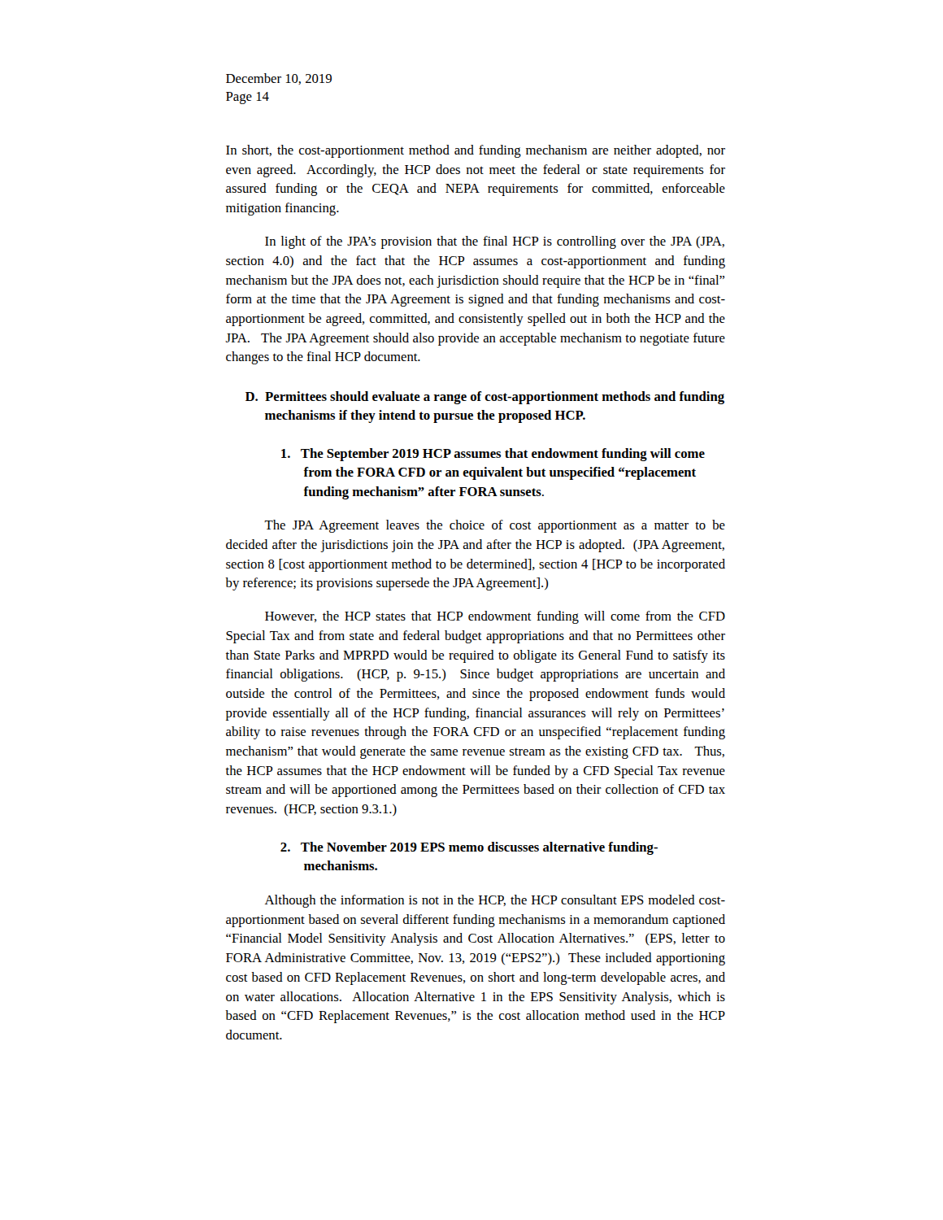December 10, 2019
Page 14
In short, the cost-apportionment method and funding mechanism are neither adopted, nor even agreed. Accordingly, the HCP does not meet the federal or state requirements for assured funding or the CEQA and NEPA requirements for committed, enforceable mitigation financing.
In light of the JPA’s provision that the final HCP is controlling over the JPA (JPA, section 4.0) and the fact that the HCP assumes a cost-apportionment and funding mechanism but the JPA does not, each jurisdiction should require that the HCP be in “final” form at the time that the JPA Agreement is signed and that funding mechanisms and cost-apportionment be agreed, committed, and consistently spelled out in both the HCP and the JPA. The JPA Agreement should also provide an acceptable mechanism to negotiate future changes to the final HCP document.
D. Permittees should evaluate a range of cost-apportionment methods and funding mechanisms if they intend to pursue the proposed HCP.
1. The September 2019 HCP assumes that endowment funding will come from the FORA CFD or an equivalent but unspecified “replacement funding mechanism” after FORA sunsets.
The JPA Agreement leaves the choice of cost apportionment as a matter to be decided after the jurisdictions join the JPA and after the HCP is adopted. (JPA Agreement, section 8 [cost apportionment method to be determined], section 4 [HCP to be incorporated by reference; its provisions supersede the JPA Agreement].)
However, the HCP states that HCP endowment funding will come from the CFD Special Tax and from state and federal budget appropriations and that no Permittees other than State Parks and MPRPD would be required to obligate its General Fund to satisfy its financial obligations. (HCP, p. 9-15.) Since budget appropriations are uncertain and outside the control of the Permittees, and since the proposed endowment funds would provide essentially all of the HCP funding, financial assurances will rely on Permittees’ ability to raise revenues through the FORA CFD or an unspecified “replacement funding mechanism” that would generate the same revenue stream as the existing CFD tax. Thus, the HCP assumes that the HCP endowment will be funded by a CFD Special Tax revenue stream and will be apportioned among the Permittees based on their collection of CFD tax revenues. (HCP, section 9.3.1.)
2. The November 2019 EPS memo discusses alternative funding-mechanisms.
Although the information is not in the HCP, the HCP consultant EPS modeled cost-apportionment based on several different funding mechanisms in a memorandum captioned “Financial Model Sensitivity Analysis and Cost Allocation Alternatives.” (EPS, letter to FORA Administrative Committee, Nov. 13, 2019 (“EPS2”).) These included apportioning cost based on CFD Replacement Revenues, on short and long-term developable acres, and on water allocations. Allocation Alternative 1 in the EPS Sensitivity Analysis, which is based on “CFD Replacement Revenues,” is the cost allocation method used in the HCP document.